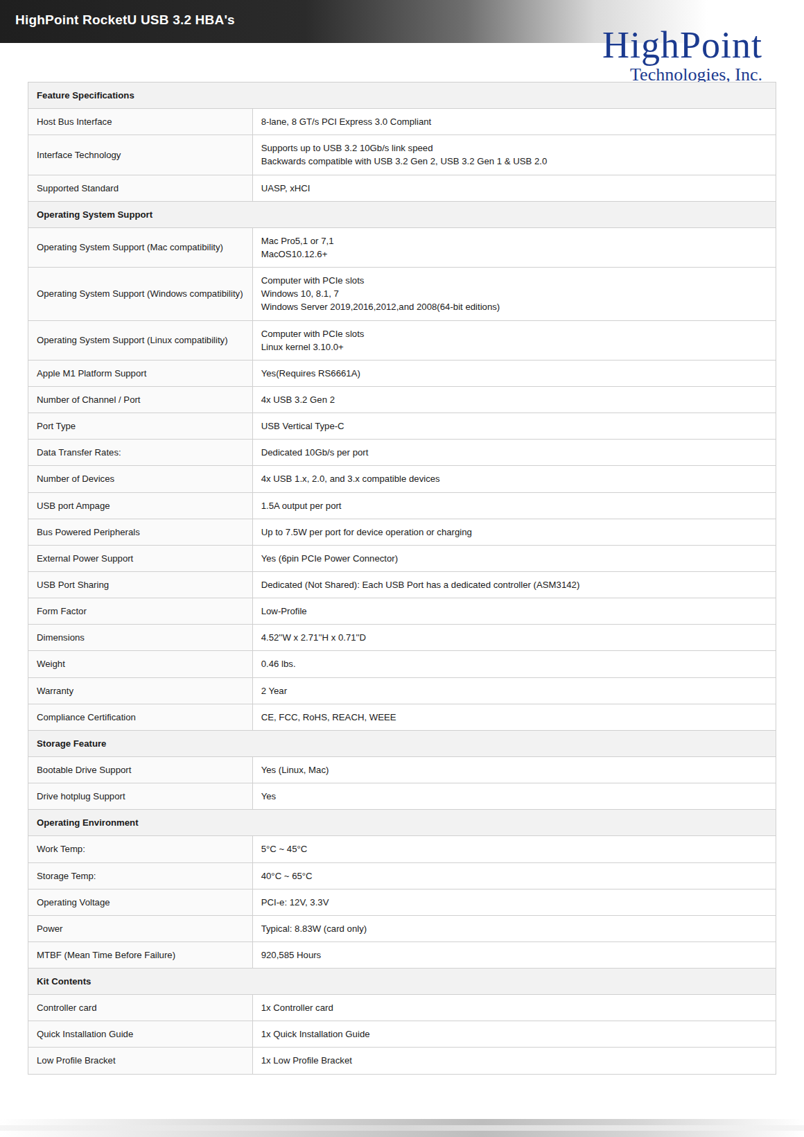HighPoint RocketU USB 3.2 HBA's
HighPoint
Technologies, Inc.
| Feature Specifications |
| Host Bus Interface | 8-lane, 8 GT/s PCI Express 3.0 Compliant |
| Interface Technology | Supports up to USB 3.2 10Gb/s link speed Backwards compatible with USB 3.2 Gen 2, USB 3.2 Gen 1 & USB 2.0 |
| Supported Standard | UASP, xHCI |
| Operating System Support |
| Operating System Support (Mac compatibility) | Mac Pro5,1 or 7,1 MacOS10.12.6+ |
| Operating System Support (Windows compatibility) | Computer with PCIe slots Windows 10, 8.1, 7 Windows Server 2019,2016,2012,and 2008(64-bit editions) |
| Operating System Support (Linux compatibility) | Computer with PCIe slots Linux kernel 3.10.0+ |
| Apple M1 Platform Support | Yes(Requires RS6661A) |
| Number of Channel / Port | 4x USB 3.2 Gen 2 |
| Port Type | USB Vertical Type-C |
| Data Transfer Rates: | Dedicated 10Gb/s per port |
| Number of Devices | 4x USB 1.x, 2.0, and 3.x compatible devices |
| USB port Ampage | 1.5A output per port |
| Bus Powered Peripherals | Up to 7.5W per port for device operation or charging |
| External Power Support | Yes (6pin PCIe Power Connector) |
| USB Port Sharing | Dedicated (Not Shared): Each USB Port has a dedicated controller (ASM3142) |
| Form Factor | Low-Profile |
| Dimensions | 4.52''W x 2.71''H x 0.71''D |
| Weight | 0.46 lbs. |
| Warranty | 2 Year |
| Compliance Certification | CE, FCC, RoHS, REACH, WEEE |
| Storage Feature |
| Bootable Drive Support | Yes (Linux, Mac) |
| Drive hotplug Support | Yes |
| Operating Environment |
| Work Temp: | 5°C ~ 45°C |
| Storage Temp: | 40°C ~ 65°C |
| Operating Voltage | PCI-e: 12V, 3.3V |
| Power | Typical: 8.83W (card only) |
| MTBF (Mean Time Before Failure) | 920,585 Hours |
| Kit Contents |
| Controller card | 1x Controller card |
| Quick Installation Guide | 1x Quick Installation Guide |
| Low Profile Bracket | 1x Low Profile Bracket |